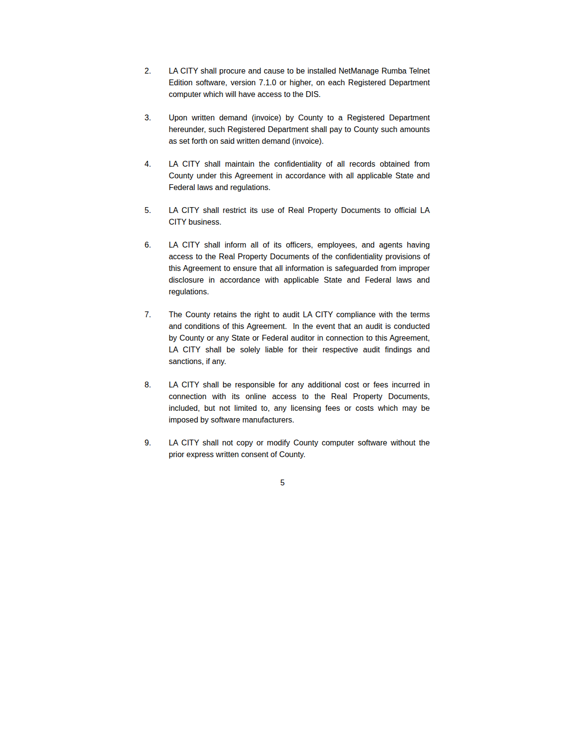2. LA CITY shall procure and cause to be installed NetManage Rumba Telnet Edition software, version 7.1.0 or higher, on each Registered Department computer which will have access to the DIS.
3. Upon written demand (invoice) by County to a Registered Department hereunder, such Registered Department shall pay to County such amounts as set forth on said written demand (invoice).
4. LA CITY shall maintain the confidentiality of all records obtained from County under this Agreement in accordance with all applicable State and Federal laws and regulations.
5. LA CITY shall restrict its use of Real Property Documents to official LA CITY business.
6. LA CITY shall inform all of its officers, employees, and agents having access to the Real Property Documents of the confidentiality provisions of this Agreement to ensure that all information is safeguarded from improper disclosure in accordance with applicable State and Federal laws and regulations.
7. The County retains the right to audit LA CITY compliance with the terms and conditions of this Agreement. In the event that an audit is conducted by County or any State or Federal auditor in connection to this Agreement, LA CITY shall be solely liable for their respective audit findings and sanctions, if any.
8. LA CITY shall be responsible for any additional cost or fees incurred in connection with its online access to the Real Property Documents, included, but not limited to, any licensing fees or costs which may be imposed by software manufacturers.
9. LA CITY shall not copy or modify County computer software without the prior express written consent of County.
5